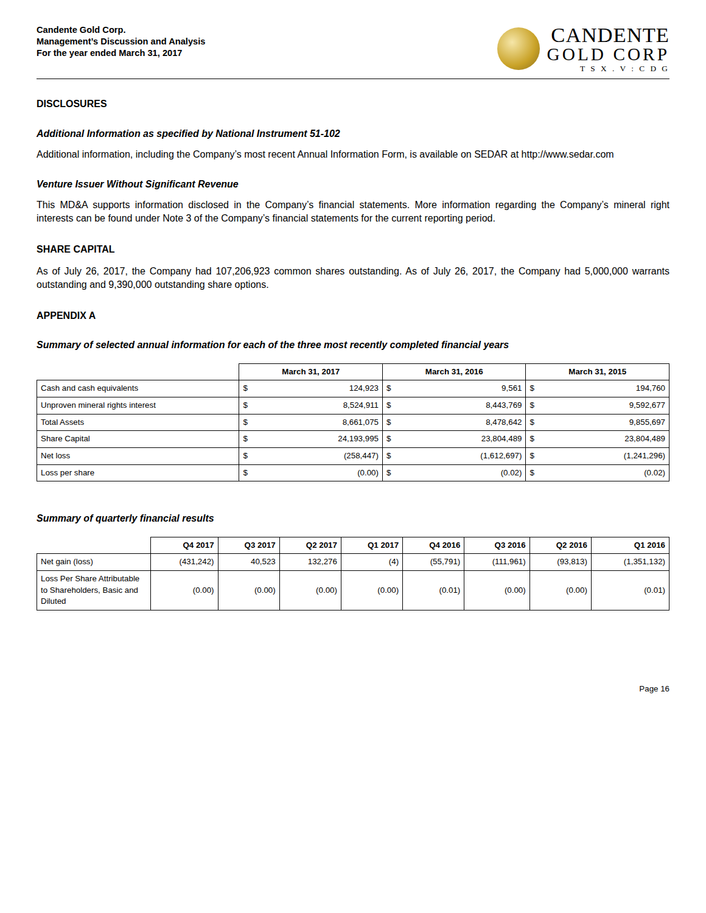Candente Gold Corp.
Management’s Discussion and Analysis
For the year ended March 31, 2017
CANDENTE
GOLD CORP
T S X . V : C D G
DISCLOSURES
Additional Information as specified by National Instrument 51-102
Additional information, including the Company’s most recent Annual Information Form, is available on SEDAR at http://www.sedar.com
Venture Issuer Without Significant Revenue
This MD&A supports information disclosed in the Company’s financial statements. More information regarding the Company’s mineral right interests can be found under Note 3 of the Company’s financial statements for the current reporting period.
SHARE CAPITAL
As of July 26, 2017, the Company had 107,206,923 common shares outstanding. As of July 26, 2017, the Company had 5,000,000 warrants outstanding and 9,390,000 outstanding share options.
APPENDIX A
Summary of selected annual information for each of the three most recently completed financial years
| | March 31, 2017 | March 31, 2016 | March 31, 2015 |
| --- | --- | --- | --- |
| Cash and cash equivalents | $ | 124,923 | $ | 9,561 | $ | 194,760 |
| Unproven mineral rights interest | $ | 8,524,911 | $ | 8,443,769 | $ | 9,592,677 |
| Total Assets | $ | 8,661,075 | $ | 8,478,642 | $ | 9,855,697 |
| Share Capital | $ | 24,193,995 | $ | 23,804,489 | $ | 23,804,489 |
| Net loss | $ | (258,447) | $ | (1,612,697) | $ | (1,241,296) |
| Loss per share | $ | (0.00) | $ | (0.02) | $ | (0.02) |
Summary of quarterly financial results
| | Q4 2017 | Q3 2017 | Q2 2017 | Q1 2017 | Q4 2016 | Q3 2016 | Q2 2016 | Q1 2016 |
| --- | --- | --- | --- | --- | --- | --- | --- | --- |
| Net gain (loss) | (431,242) | 40,523 | 132,276 | (4) | (55,791) | (111,961) | (93,813) | (1,351,132) |
| Loss Per Share Attributable to Shareholders, Basic and Diluted | (0.00) | (0.00) | (0.00) | (0.00) | (0.01) | (0.00) | (0.00) | (0.01) |
Page 16